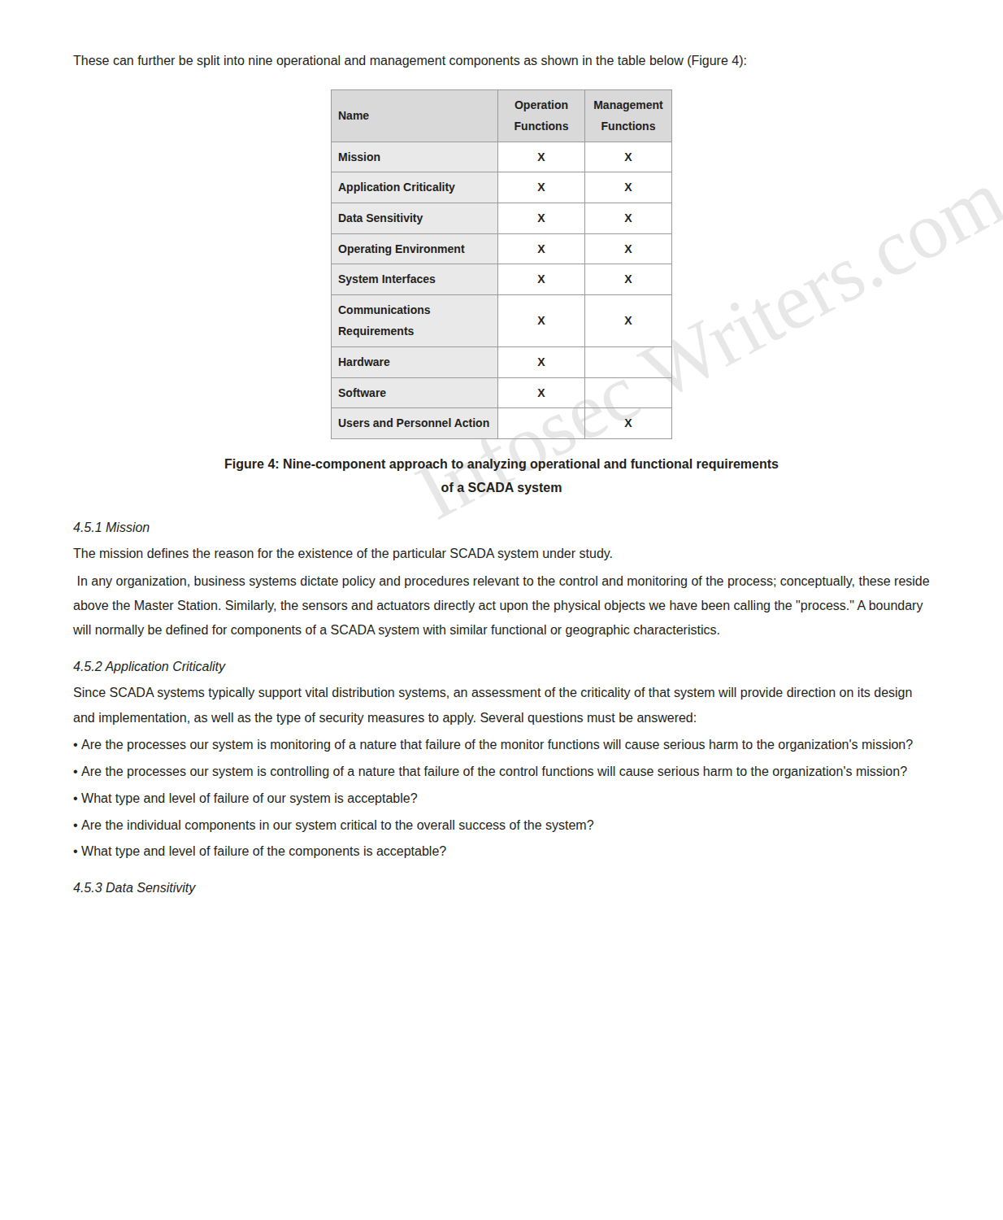Infosec Writers.com
These can further be split into nine operational and management components as shown in the table below (Figure 4):
| Name | Operation Functions | Management Functions |
| --- | --- | --- |
| Mission | X | X |
| Application Criticality | X | X |
| Data Sensitivity | X | X |
| Operating Environment | X | X |
| System Interfaces | X | X |
| Communications Requirements | X | X |
| Hardware | X | |
| Software | X | |
| Users and Personnel Action | | X |
Figure 4: Nine-component approach to analyzing operational and functional requirements
of a SCADA system
4.5.1 Mission
The mission defines the reason for the existence of the particular SCADA system under study.
In any organization, business systems dictate policy and procedures relevant to the control and monitoring of the process; conceptually, these reside above the Master Station. Similarly, the sensors and actuators directly act upon the physical objects we have been calling the "process." A boundary will normally be defined for components of a SCADA system with similar functional or geographic characteristics.
4.5.2 Application Criticality
Since SCADA systems typically support vital distribution systems, an assessment of the criticality of that system will provide direction on its design and implementation, as well as the type of security measures to apply. Several questions must be answered:
Are the processes our system is monitoring of a nature that failure of the monitor functions will cause serious harm to the organization's mission?
Are the processes our system is controlling of a nature that failure of the control functions will cause serious harm to the organization's mission?
What type and level of failure of our system is acceptable?
Are the individual components in our system critical to the overall success of the system?
What type and level of failure of the components is acceptable?
4.5.3 Data Sensitivity